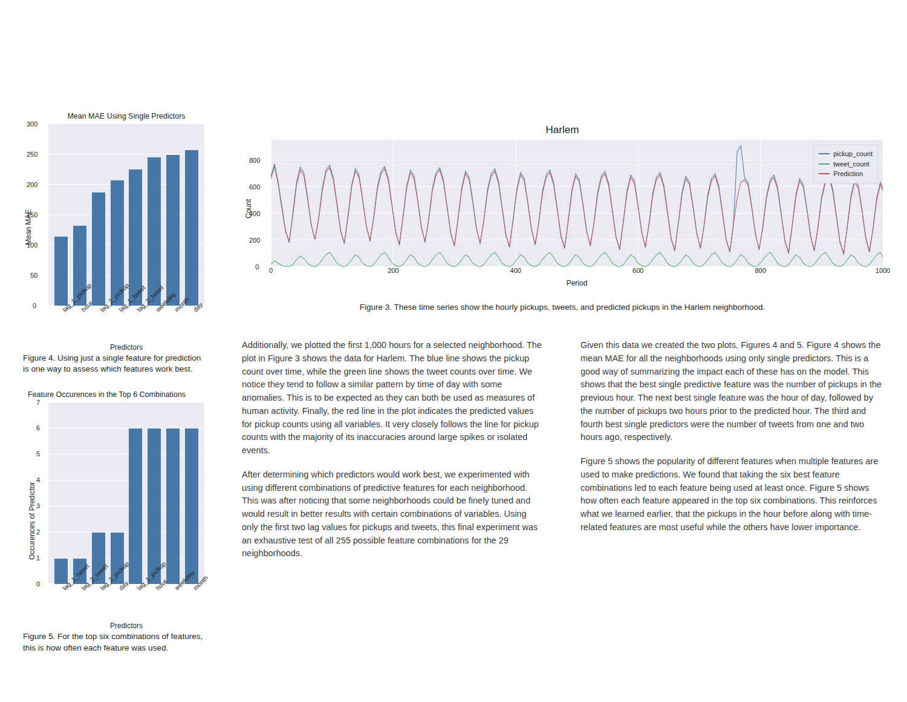Mean MAE Using Single Predictors
0
50
100
150
200
250
300
Mean MAE
lag_1_pickup hour lag_2_pickup lag_1_tweet lag_2_tweet weekday month day
Predictors
Figure 4. Using just a single feature for prediction is one way to assess which features work best.
Feature Occurences in the Top 6 Combinations
0
1
2
3
4
5
6
7
Occurences of Predictor
lag_1_tweet lag_2_tweet lag_2_pickup day lag_1_pickup hour weekday month
Predictors
Figure 5. For the top six combinations of features, this is how often each feature was used.
Harlem
0
200
400
600
800
Count
pickup_count
tweet_count
Prediction
0 200 400 600 800 1000
Period
Figure 3. These time series show the hourly pickups, tweets, and predicted pickups in the Harlem neighborhood.
Additionally, we plotted the first 1,000 hours for a selected neighborhood. The plot in Figure 3 shows the data for Harlem. The blue line shows the pickup count over time, while the green line shows the tweet counts over time. We notice they tend to follow a similar pattern by time of day with some anomalies. This is to be expected as they can both be used as measures of human activity. Finally, the red line in the plot indicates the predicted values for pickup counts using all variables. It very closely follows the line for pickup counts with the majority of its inaccuracies around large spikes or isolated events.
After determining which predictors would work best, we experimented with using different combinations of predictive features for each neighborhood. This was after noticing that some neighborhoods could be finely tuned and would result in better results with certain combinations of variables. Using only the first two lag values for pickups and tweets, this final experiment was an exhaustive test of all 255 possible feature combinations for the 29 neighborhoods.
Given this data we created the two plots, Figures 4 and 5. Figure 4 shows the mean MAE for all the neighborhoods using only single predictors. This is a good way of summarizing the impact each of these has on the model. This shows that the best single predictive feature was the number of pickups in the previous hour. The next best single feature was the hour of day, followed by the number of pickups two hours prior to the predicted hour. The third and fourth best single predictors were the number of tweets from one and two hours ago, respectively.
Figure 5 shows the popularity of different features when multiple features are used to make predictions. We found that taking the six best feature combinations led to each feature being used at least once. Figure 5 shows how often each feature appeared in the top six combinations. This reinforces what we learned earlier, that the pickups in the hour before along with time-related features are most useful while the others have lower importance.